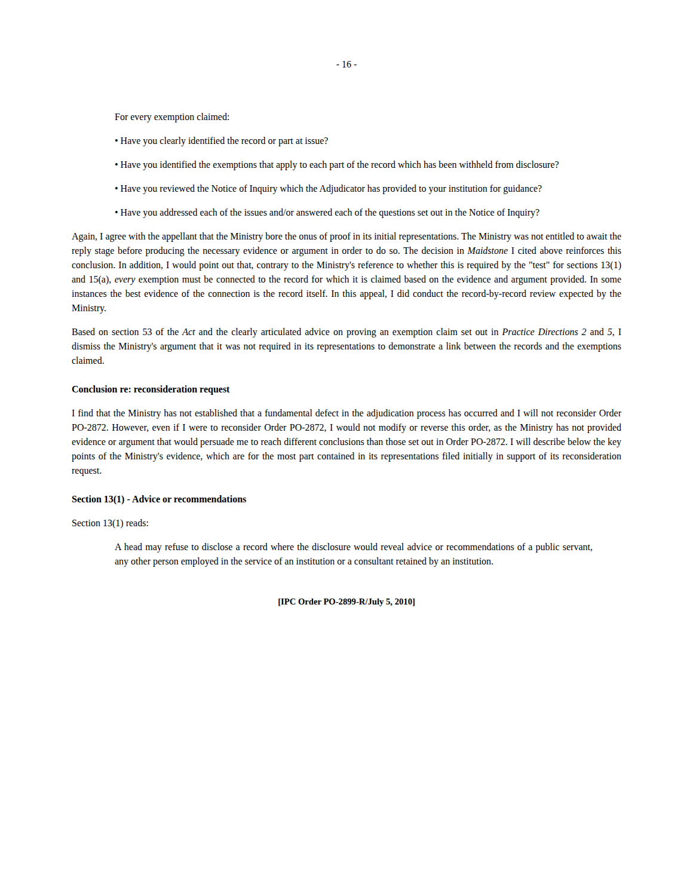- 16 -
For every exemption claimed:
• Have you clearly identified the record or part at issue?
• Have you identified the exemptions that apply to each part of the record which has been withheld from disclosure?
• Have you reviewed the Notice of Inquiry which the Adjudicator has provided to your institution for guidance?
• Have you addressed each of the issues and/or answered each of the questions set out in the Notice of Inquiry?
Again, I agree with the appellant that the Ministry bore the onus of proof in its initial representations. The Ministry was not entitled to await the reply stage before producing the necessary evidence or argument in order to do so. The decision in Maidstone I cited above reinforces this conclusion. In addition, I would point out that, contrary to the Ministry's reference to whether this is required by the "test" for sections 13(1) and 15(a), every exemption must be connected to the record for which it is claimed based on the evidence and argument provided. In some instances the best evidence of the connection is the record itself. In this appeal, I did conduct the record-by-record review expected by the Ministry.
Based on section 53 of the Act and the clearly articulated advice on proving an exemption claim set out in Practice Directions 2 and 5, I dismiss the Ministry's argument that it was not required in its representations to demonstrate a link between the records and the exemptions claimed.
Conclusion re: reconsideration request
I find that the Ministry has not established that a fundamental defect in the adjudication process has occurred and I will not reconsider Order PO-2872. However, even if I were to reconsider Order PO-2872, I would not modify or reverse this order, as the Ministry has not provided evidence or argument that would persuade me to reach different conclusions than those set out in Order PO-2872. I will describe below the key points of the Ministry's evidence, which are for the most part contained in its representations filed initially in support of its reconsideration request.
Section 13(1) - Advice or recommendations
Section 13(1) reads:
A head may refuse to disclose a record where the disclosure would reveal advice or recommendations of a public servant, any other person employed in the service of an institution or a consultant retained by an institution.
[IPC Order PO-2899-R/July 5, 2010]